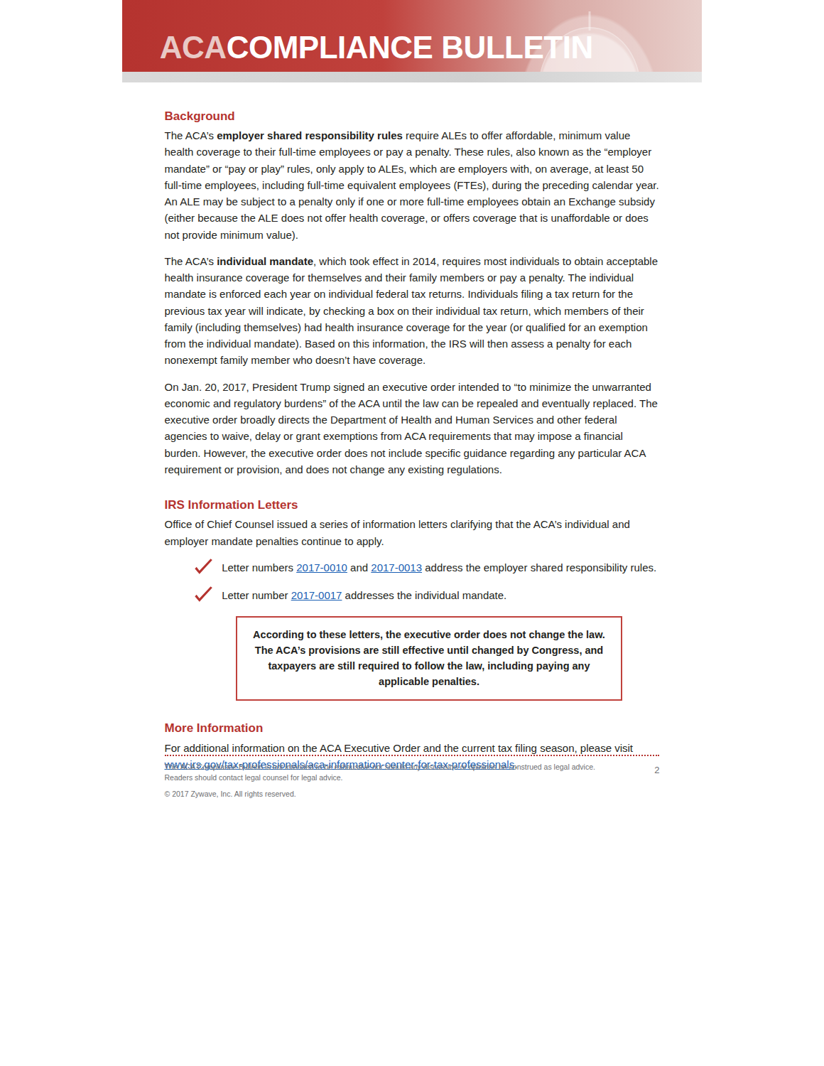ACACOMPLIANCE BULLETIN
Background
The ACA’s employer shared responsibility rules require ALEs to offer affordable, minimum value health coverage to their full-time employees or pay a penalty. These rules, also known as the “employer mandate” or “pay or play” rules, only apply to ALEs, which are employers with, on average, at least 50 full-time employees, including full-time equivalent employees (FTEs), during the preceding calendar year. An ALE may be subject to a penalty only if one or more full-time employees obtain an Exchange subsidy (either because the ALE does not offer health coverage, or offers coverage that is unaffordable or does not provide minimum value).
The ACA’s individual mandate, which took effect in 2014, requires most individuals to obtain acceptable health insurance coverage for themselves and their family members or pay a penalty. The individual mandate is enforced each year on individual federal tax returns. Individuals filing a tax return for the previous tax year will indicate, by checking a box on their individual tax return, which members of their family (including themselves) had health insurance coverage for the year (or qualified for an exemption from the individual mandate). Based on this information, the IRS will then assess a penalty for each nonexempt family member who doesn’t have coverage.
On Jan. 20, 2017, President Trump signed an executive order intended to “to minimize the unwarranted economic and regulatory burdens” of the ACA until the law can be repealed and eventually replaced. The executive order broadly directs the Department of Health and Human Services and other federal agencies to waive, delay or grant exemptions from ACA requirements that may impose a financial burden. However, the executive order does not include specific guidance regarding any particular ACA requirement or provision, and does not change any existing regulations.
IRS Information Letters
Office of Chief Counsel issued a series of information letters clarifying that the ACA’s individual and employer mandate penalties continue to apply.
Letter numbers 2017-0010 and 2017-0013 address the employer shared responsibility rules.
Letter number 2017-0017 addresses the individual mandate.
According to these letters, the executive order does not change the law. The ACA’s provisions are still effective until changed by Congress, and taxpayers are still required to follow the law, including paying any applicable penalties.
More Information
For additional information on the ACA Executive Order and the current tax filing season, please visit www.irs.gov/tax-professionals/aca-information-center-for-tax-professionals.
This ACA Compliance Bulletin is not intended to be exhaustive nor should any discussion or opinions be construed as legal advice. Readers should contact legal counsel for legal advice. © 2017 Zywave, Inc. All rights reserved.
2